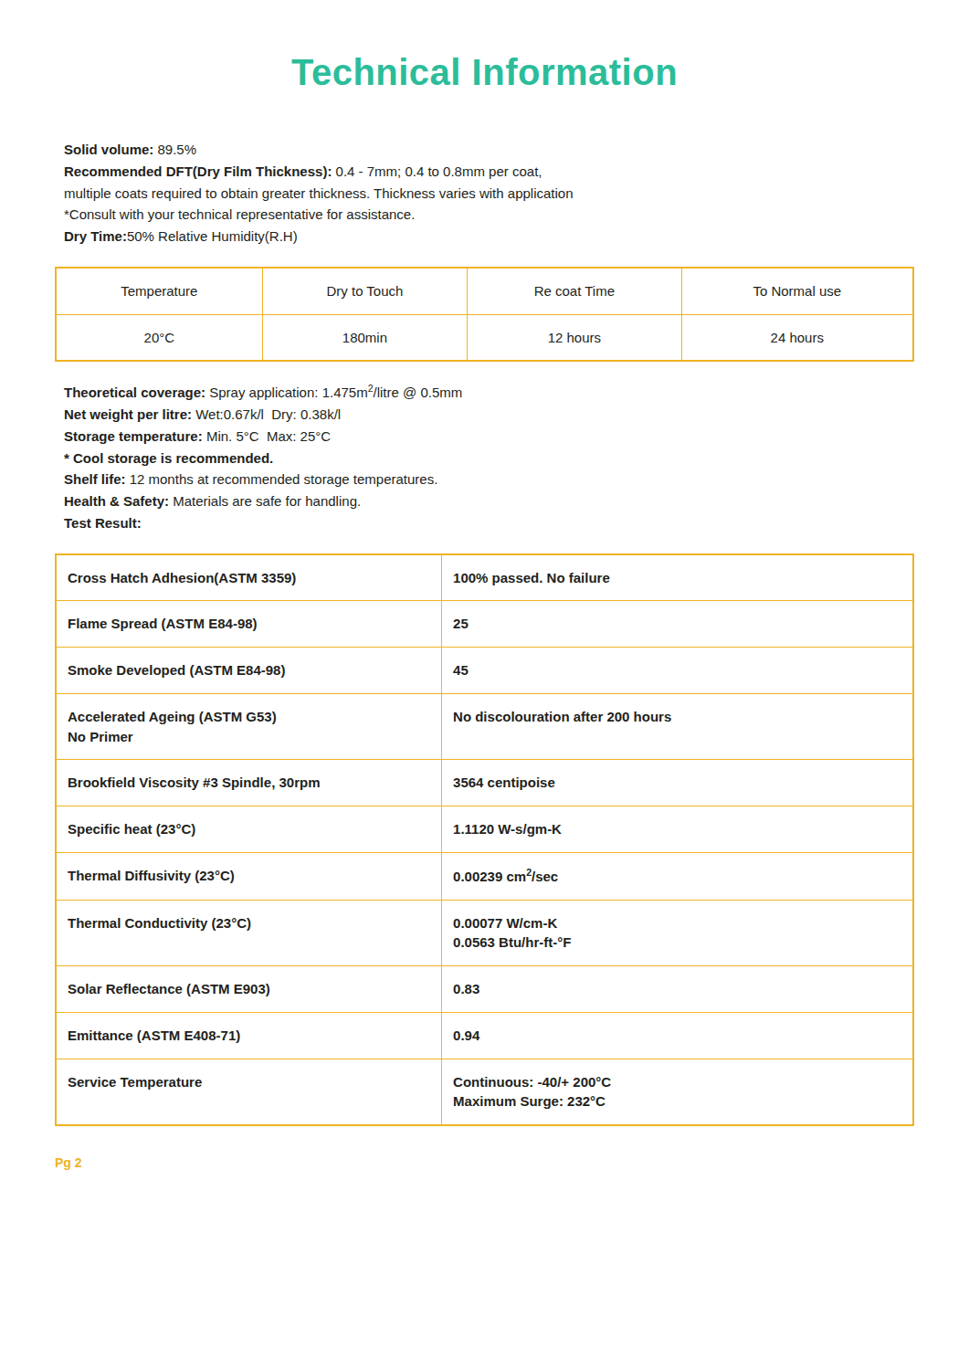Technical Information
Solid volume: 89.5%
Recommended DFT(Dry Film Thickness): 0.4 - 7mm; 0.4 to 0.8mm per coat,
multiple coats required to obtain greater thickness. Thickness varies with application
*Consult with your technical representative for assistance.
Dry Time: 50% Relative Humidity(R.H)
| Temperature | Dry to Touch | Re coat Time | To Normal use |
| 20°C | 180min | 12 hours | 24 hours |
Theoretical coverage: Spray application: 1.475m2/litre @ 0.5mm
Net weight per litre: Wet:0.67k/l Dry: 0.38k/l
Storage temperature: Min. 5°C Max: 25°C
* Cool storage is recommended.
Shelf life: 12 months at recommended storage temperatures.
Health & Safety: Materials are safe for handling.
Test Result:
| Cross Hatch Adhesion(ASTM 3359) | 100% passed. No failure |
| Flame Spread (ASTM E84-98) | 25 |
| Smoke Developed (ASTM E84-98) | 45 |
| Accelerated Ageing (ASTM G53) No Primer | No discolouration after 200 hours |
| Brookfield Viscosity #3 Spindle, 30rpm | 3564 centipoise |
| Specific heat (23°C) | 1.1120 W-s/gm-K |
| Thermal Diffusivity (23°C) | 0.00239 cm 2 /sec |
| Thermal Conductivity (23°C) | 0.00077 W/cm-K 0.0563 Btu/hr-ft-°F |
| Solar Reflectance (ASTM E903) | 0.83 |
| Emittance (ASTM E408-71) | 0.94 |
| Service Temperature | Continuous: -40/+ 200°C Maximum Surge: 232°C |
Pg 2